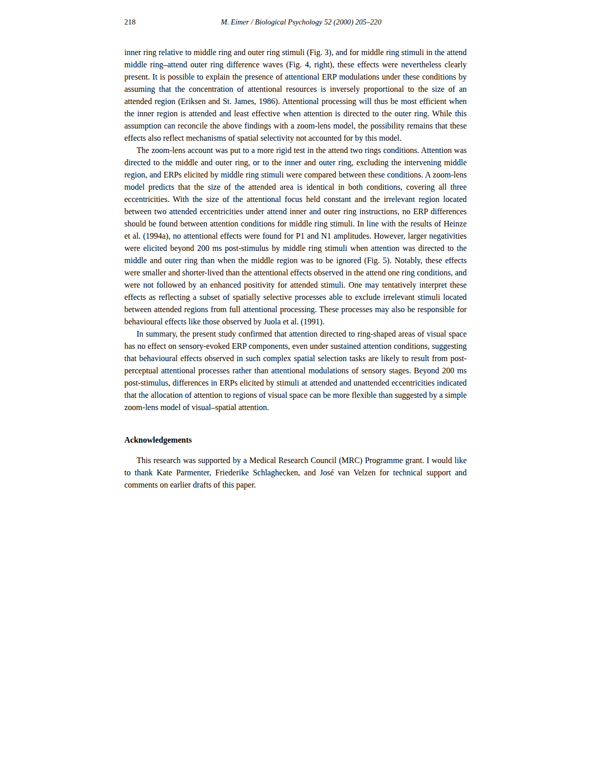218 M. Eimer / Biological Psychology 52 (2000) 205–220
inner ring relative to middle ring and outer ring stimuli (Fig. 3), and for middle ring stimuli in the attend middle ring–attend outer ring difference waves (Fig. 4, right), these effects were nevertheless clearly present. It is possible to explain the presence of attentional ERP modulations under these conditions by assuming that the concentration of attentional resources is inversely proportional to the size of an attended region (Eriksen and St. James, 1986). Attentional processing will thus be most efficient when the inner region is attended and least effective when attention is directed to the outer ring. While this assumption can reconcile the above findings with a zoom-lens model, the possibility remains that these effects also reflect mechanisms of spatial selectivity not accounted for by this model.
The zoom-lens account was put to a more rigid test in the attend two rings conditions. Attention was directed to the middle and outer ring, or to the inner and outer ring, excluding the intervening middle region, and ERPs elicited by middle ring stimuli were compared between these conditions. A zoom-lens model predicts that the size of the attended area is identical in both conditions, covering all three eccentricities. With the size of the attentional focus held constant and the irrelevant region located between two attended eccentricities under attend inner and outer ring instructions, no ERP differences should be found between attention conditions for middle ring stimuli. In line with the results of Heinze et al. (1994a), no attentional effects were found for P1 and N1 amplitudes. However, larger negativities were elicited beyond 200 ms post-stimulus by middle ring stimuli when attention was directed to the middle and outer ring than when the middle region was to be ignored (Fig. 5). Notably, these effects were smaller and shorter-lived than the attentional effects observed in the attend one ring conditions, and were not followed by an enhanced positivity for attended stimuli. One may tentatively interpret these effects as reflecting a subset of spatially selective processes able to exclude irrelevant stimuli located between attended regions from full attentional processing. These processes may also be responsible for behavioural effects like those observed by Juola et al. (1991).
In summary, the present study confirmed that attention directed to ring-shaped areas of visual space has no effect on sensory-evoked ERP components, even under sustained attention conditions, suggesting that behavioural effects observed in such complex spatial selection tasks are likely to result from post-perceptual attentional processes rather than attentional modulations of sensory stages. Beyond 200 ms post-stimulus, differences in ERPs elicited by stimuli at attended and unattended eccentricities indicated that the allocation of attention to regions of visual space can be more flexible than suggested by a simple zoom-lens model of visual–spatial attention.
Acknowledgements
This research was supported by a Medical Research Council (MRC) Programme grant. I would like to thank Kate Parmenter, Friederike Schlaghecken, and José van Velzen for technical support and comments on earlier drafts of this paper.